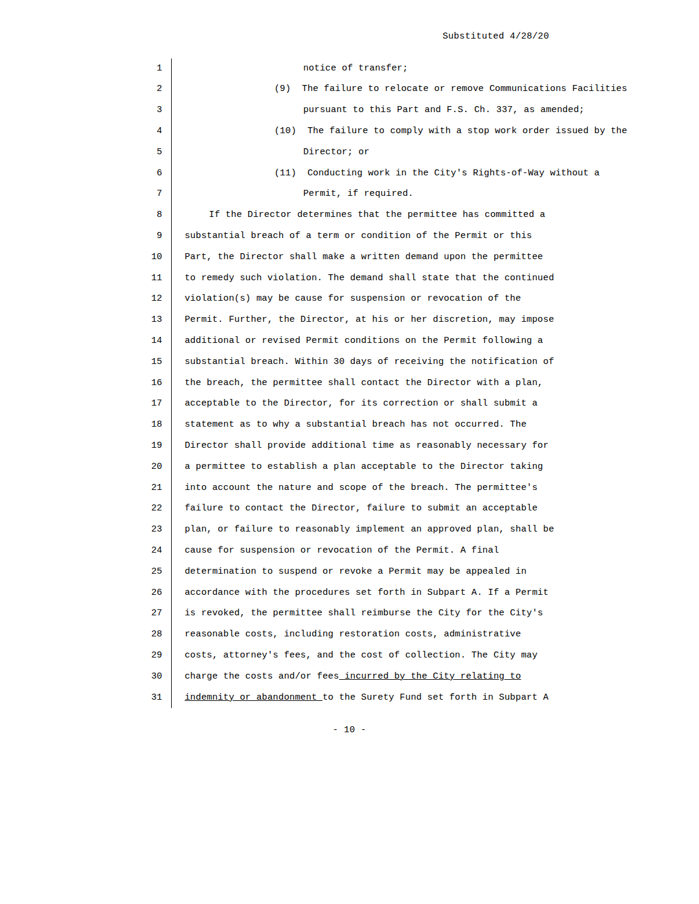Substituted 4/28/20
1
2
3
4
5
6
7
8
9
10
11
12
13
14
15
16
17
18
19
20
21
22
23
24
25
26
27
28
29
30
31
notice of transfer; (9) The failure to relocate or remove Communications Facilities pursuant to this Part and F.S. Ch. 337, as amended; (10) The failure to comply with a stop work order issued by the Director; or (11) Conducting work in the City's Rights-of-Way without a Permit, if required. If the Director determines that the permittee has committed a substantial breach of a term or condition of the Permit or this Part, the Director shall make a written demand upon the permittee to remedy such violation. The demand shall state that the continued violation(s) may be cause for suspension or revocation of the Permit. Further, the Director, at his or her discretion, may impose additional or revised Permit conditions on the Permit following a substantial breach. Within 30 days of receiving the notification of the breach, the permittee shall contact the Director with a plan, acceptable to the Director, for its correction or shall submit a statement as to why a substantial breach has not occurred. The Director shall provide additional time as reasonably necessary for a permittee to establish a plan acceptable to the Director taking into account the nature and scope of the breach. The permittee's failure to contact the Director, failure to submit an acceptable plan, or failure to reasonably implement an approved plan, shall be cause for suspension or revocation of the Permit. A final determination to suspend or revoke a Permit may be appealed in accordance with the procedures set forth in Subpart A. If a Permit is revoked, the permittee shall reimburse the City for the City's reasonable costs, including restoration costs, administrative costs, attorney's fees, and the cost of collection. The City may charge the costs and/or fees incurred by the City relating to indemnity or abandonment to the Surety Fund set forth in Subpart A
- 10 -